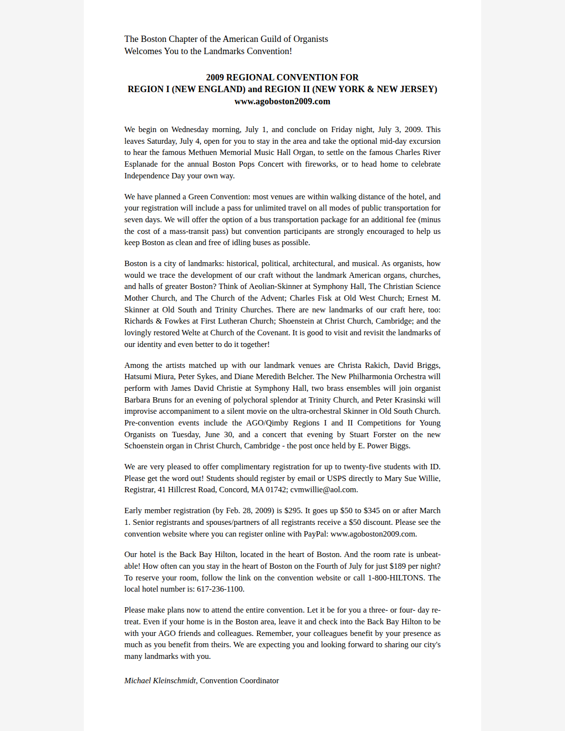The Boston Chapter of the American Guild of Organists
Welcomes You to the Landmarks Convention!
2009 REGIONAL CONVENTION FOR
REGION I (NEW ENGLAND) and REGION II (NEW YORK & NEW JERSEY)
www.agoboston2009.com
We begin on Wednesday morning, July 1, and conclude on Friday night, July 3, 2009. This leaves Saturday, July 4, open for you to stay in the area and take the optional mid-day excursion to hear the famous Methuen Memorial Music Hall Organ, to settle on the famous Charles River Esplanade for the annual Boston Pops Concert with fireworks, or to head home to celebrate Independence Day your own way.
We have planned a Green Convention: most venues are within walking distance of the hotel, and your registration will include a pass for unlimited travel on all modes of public transportation for seven days. We will offer the option of a bus transportation package for an additional fee (minus the cost of a mass-transit pass) but convention participants are strongly encouraged to help us keep Boston as clean and free of idling buses as possible.
Boston is a city of landmarks: historical, political, architectural, and musical. As organists, how would we trace the development of our craft without the landmark American organs, churches, and halls of greater Boston? Think of Aeolian-Skinner at Symphony Hall, The Christian Science Mother Church, and The Church of the Advent; Charles Fisk at Old West Church; Ernest M. Skinner at Old South and Trinity Churches. There are new landmarks of our craft here, too: Richards & Fowkes at First Lutheran Church; Shoenstein at Christ Church, Cambridge; and the lovingly restored Welte at Church of the Covenant. It is good to visit and revisit the landmarks of our identity and even better to do it together!
Among the artists matched up with our landmark venues are Christa Rakich, David Briggs, Hatsumi Miura, Peter Sykes, and Diane Meredith Belcher. The New Philharmonia Orchestra will perform with James David Christie at Symphony Hall, two brass ensembles will join organist Barbara Bruns for an evening of polychoral splendor at Trinity Church, and Peter Krasinski will improvise accompaniment to a silent movie on the ultra-orchestral Skinner in Old South Church. Pre-convention events include the AGO/Qimby Regions I and II Competitions for Young Organists on Tuesday, June 30, and a concert that evening by Stuart Forster on the new Schoenstein organ in Christ Church, Cambridge - the post once held by E. Power Biggs.
We are very pleased to offer complimentary registration for up to twenty-five students with ID. Please get the word out! Students should register by email or USPS directly to Mary Sue Willie, Registrar, 41 Hillcrest Road, Concord, MA 01742; cvmwillie@aol.com.
Early member registration (by Feb. 28, 2009) is $295. It goes up $50 to $345 on or after March 1. Senior registrants and spouses/partners of all registrants receive a $50 discount. Please see the convention website where you can register online with PayPal: www.agoboston2009.com.
Our hotel is the Back Bay Hilton, located in the heart of Boston. And the room rate is unbeatable! How often can you stay in the heart of Boston on the Fourth of July for just $189 per night? To reserve your room, follow the link on the convention website or call 1-800-HILTONS. The local hotel number is: 617-236-1100.
Please make plans now to attend the entire convention. Let it be for you a three- or four- day retreat. Even if your home is in the Boston area, leave it and check into the Back Bay Hilton to be with your AGO friends and colleagues. Remember, your colleagues benefit by your presence as much as you benefit from theirs. We are expecting you and looking forward to sharing our city's many landmarks with you.
Michael Kleinschmidt, Convention Coordinator